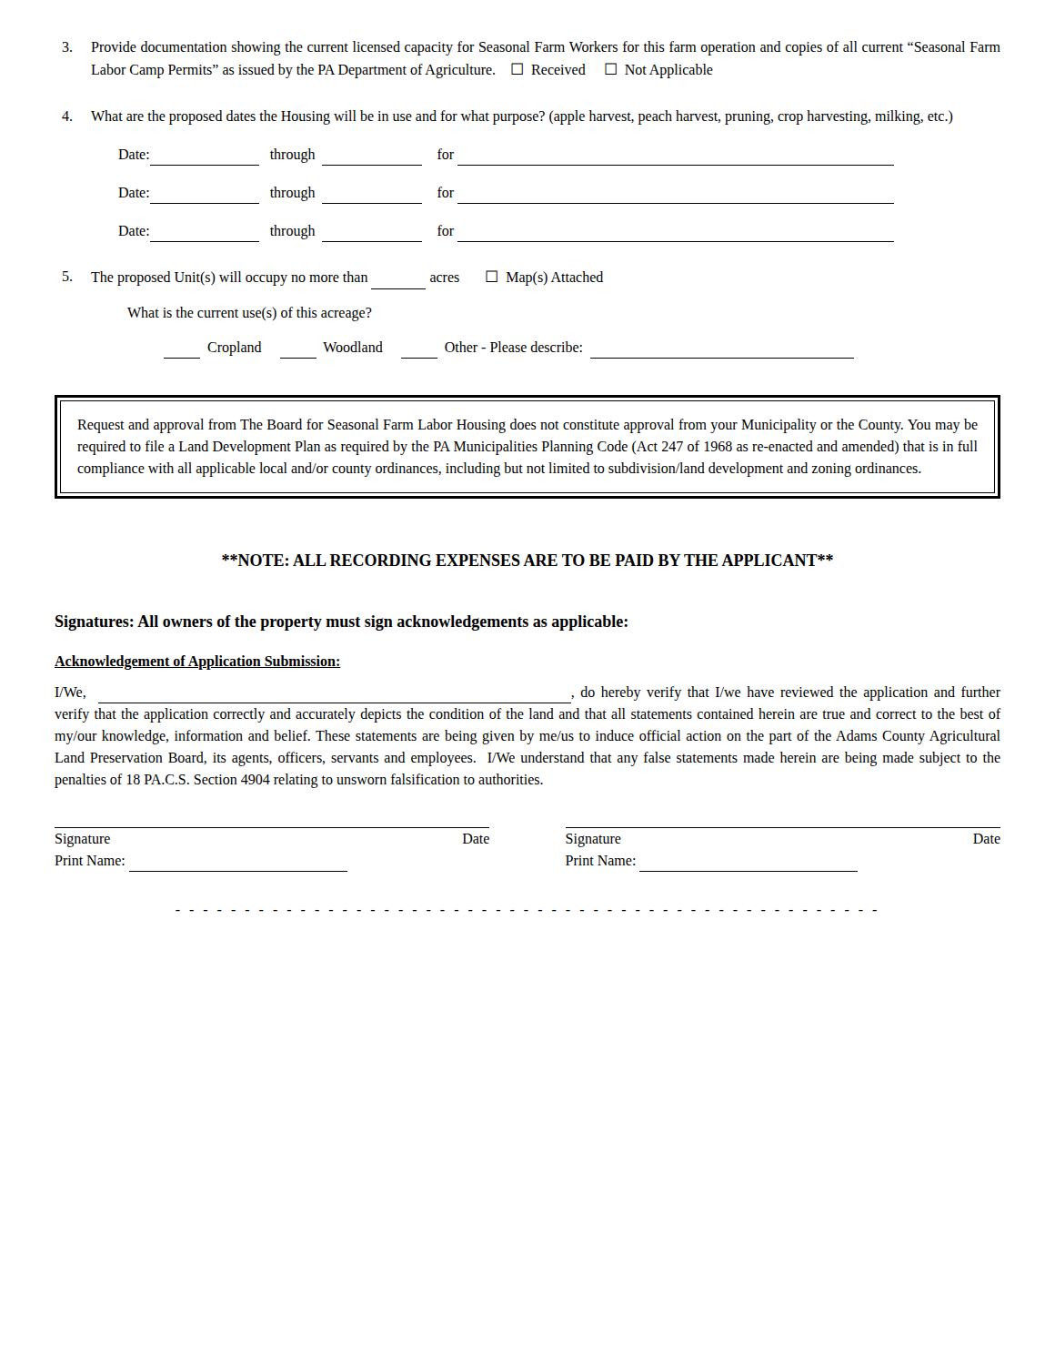3. Provide documentation showing the current licensed capacity for Seasonal Farm Workers for this farm operation and copies of all current “Seasonal Farm Labor Camp Permits” as issued by the PA Department of Agriculture. ☐ Received ☐ Not Applicable
4. What are the proposed dates the Housing will be in use and for what purpose? (apple harvest, peach harvest, pruning, crop harvesting, milking, etc.)
Date: through for
Date: through for
Date: through for
5. The proposed Unit(s) will occupy no more than acres ☐ Map(s) Attached
What is the current use(s) of this acreage?
Cropland Woodland Other - Please describe:
Request and approval from The Board for Seasonal Farm Labor Housing does not constitute approval from your Municipality or the County. You may be required to file a Land Development Plan as required by the PA Municipalities Planning Code (Act 247 of 1968 as re-enacted and amended) that is in full compliance with all applicable local and/or county ordinances, including but not limited to subdivision/land development and zoning ordinances.
**NOTE: ALL RECORDING EXPENSES ARE TO BE PAID BY THE APPLICANT**
Signatures: All owners of the property must sign acknowledgements as applicable:
Acknowledgement of Application Submission:
I/We, , do hereby verify that I/we have reviewed the application and further verify that the application correctly and accurately depicts the condition of the land and that all statements contained herein are true and correct to the best of my/our knowledge, information and belief. These statements are being given by me/us to induce official action on the part of the Adams County Agricultural Land Preservation Board, its agents, officers, servants and employees. I/We understand that any false statements made herein are being made subject to the penalties of 18 PA.C.S. Section 4904 relating to unsworn falsification to authorities.
| Signature Date | | Signature Date |
| Print Name: | | Print Name: |
- - - - - - - - - - - - - - - - - - - - - - - - - - - - - - - - - - - - - - - - - - - - - - - - - - -